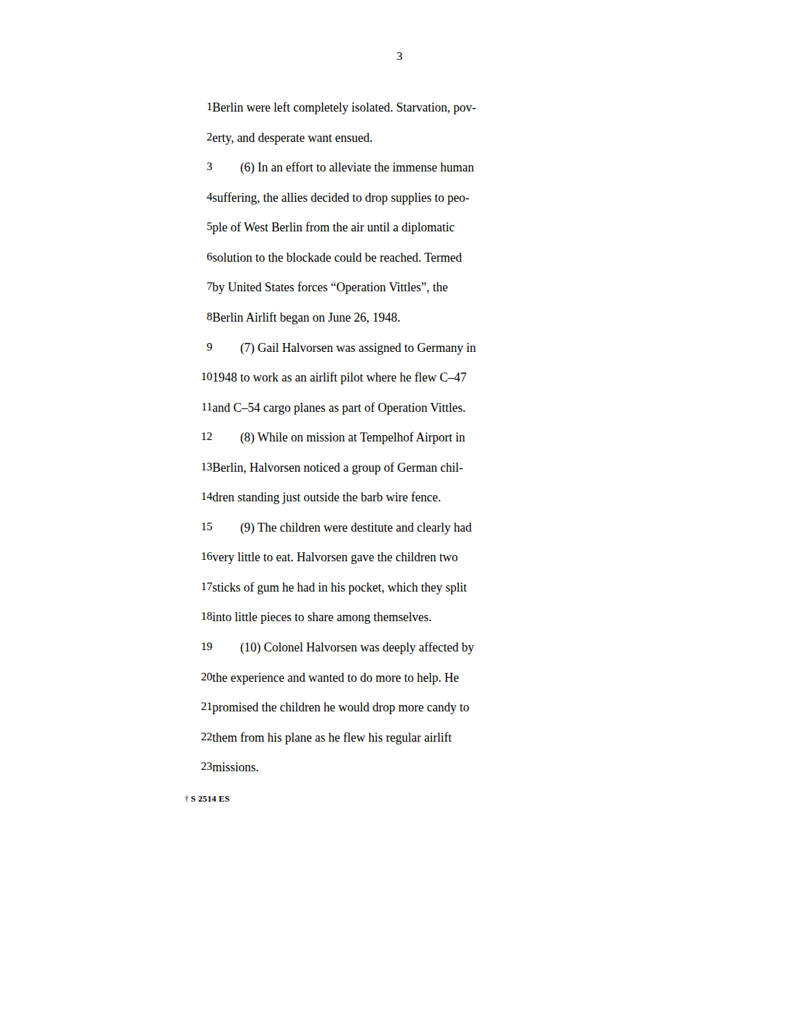3
| 1 | Berlin were left completely isolated. Starvation, pov- |
| 2 | erty, and desperate want ensued. |
| 3 | (6) In an effort to alleviate the immense human |
| 4 | suffering, the allies decided to drop supplies to peo- |
| 5 | ple of West Berlin from the air until a diplomatic |
| 6 | solution to the blockade could be reached. Termed |
| 7 | by United States forces “Operation Vittles”, the |
| 8 | Berlin Airlift began on June 26, 1948. |
| 9 | (7) Gail Halvorsen was assigned to Germany in |
| 10 | 1948 to work as an airlift pilot where he flew C–47 |
| 11 | and C–54 cargo planes as part of Operation Vittles. |
| 12 | (8) While on mission at Tempelhof Airport in |
| 13 | Berlin, Halvorsen noticed a group of German chil- |
| 14 | dren standing just outside the barb wire fence. |
| 15 | (9) The children were destitute and clearly had |
| 16 | very little to eat. Halvorsen gave the children two |
| 17 | sticks of gum he had in his pocket, which they split |
| 18 | into little pieces to share among themselves. |
| 19 | (10) Colonel Halvorsen was deeply affected by |
| 20 | the experience and wanted to do more to help. He |
| 21 | promised the children he would drop more candy to |
| 22 | them from his plane as he flew his regular airlift |
| 23 | missions. |
† S 2514 ES